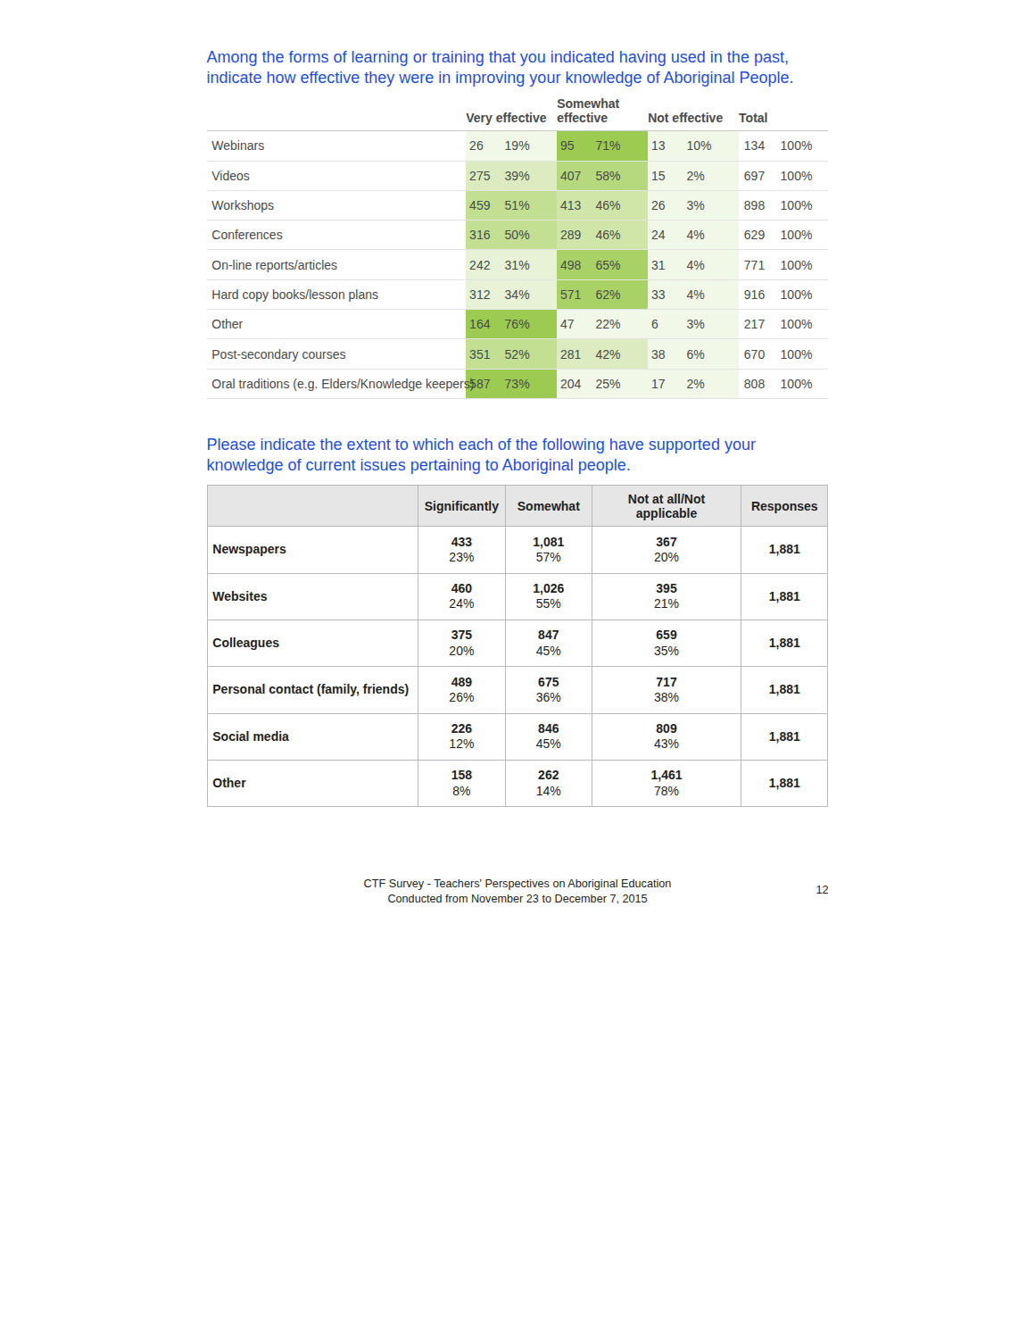Among the forms of learning or training that you indicated having used in the past, indicate how effective they were in improving your knowledge of Aboriginal People.
| | Very effective | Somewhat effective | Not effective | Total |
| --- | --- | --- | --- | --- |
| Webinars | 26 | 19% | 95 | 71% | 13 | 10% | 134 | 100% |
| Videos | 275 | 39% | 407 | 58% | 15 | 2% | 697 | 100% |
| Workshops | 459 | 51% | 413 | 46% | 26 | 3% | 898 | 100% |
| Conferences | 316 | 50% | 289 | 46% | 24 | 4% | 629 | 100% |
| On-line reports/articles | 242 | 31% | 498 | 65% | 31 | 4% | 771 | 100% |
| Hard copy books/lesson plans | 312 | 34% | 571 | 62% | 33 | 4% | 916 | 100% |
| Other | 164 | 76% | 47 | 22% | 6 | 3% | 217 | 100% |
| Post-secondary courses | 351 | 52% | 281 | 42% | 38 | 6% | 670 | 100% |
| Oral traditions (e.g. Elders/Knowledge keepers) | 587 | 73% | 204 | 25% | 17 | 2% | 808 | 100% |
Please indicate the extent to which each of the following have supported your knowledge of current issues pertaining to Aboriginal people.
| | Significantly | Somewhat | Not at all/Not applicable | Responses |
| --- | --- | --- | --- | --- |
| Newspapers | 433 23% | 1,081 57% | 367 20% | 1,881 |
| Websites | 460 24% | 1,026 55% | 395 21% | 1,881 |
| Colleagues | 375 20% | 847 45% | 659 35% | 1,881 |
| Personal contact (family, friends) | 489 26% | 675 36% | 717 38% | 1,881 |
| Social media | 226 12% | 846 45% | 809 43% | 1,881 |
| Other | 158 8% | 262 14% | 1,461 78% | 1,881 |
CTF Survey - Teachers' Perspectives on Aboriginal Education
Conducted from November 23 to December 7, 2015
12